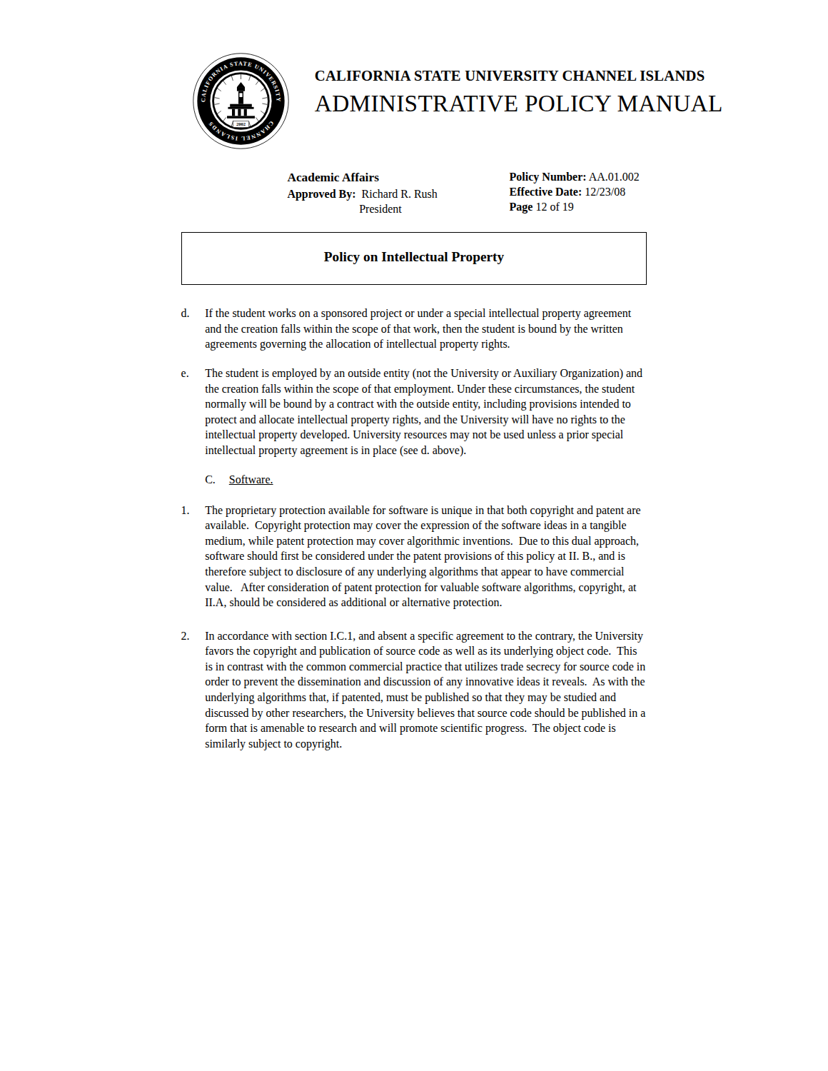CALIFORNIA STATE UNIVERSITY CHANNEL ISLANDS 2002
CALIFORNIA STATE UNIVERSITY CHANNEL ISLANDS
ADMINISTRATIVE POLICY MANUAL
Academic Affairs
Approved By: Richard R. Rush
President
Policy Number: AA.01.002
Effective Date: 12/23/08
Page 12 of 19
Policy on Intellectual Property
d.
If the student works on a sponsored project or under a special intellectual property agreement and the creation falls within the scope of that work, then the student is bound by the written agreements governing the allocation of intellectual property rights.
e.
The student is employed by an outside entity (not the University or Auxiliary Organization) and the creation falls within the scope of that employment. Under these circumstances, the student normally will be bound by a contract with the outside entity, including provisions intended to protect and allocate intellectual property rights, and the University will have no rights to the intellectual property developed. University resources may not be used unless a prior special intellectual property agreement is in place (see d. above).
C. Software.
1.
The proprietary protection available for software is unique in that both copyright and patent are available. Copyright protection may cover the expression of the software ideas in a tangible medium, while patent protection may cover algorithmic inventions. Due to this dual approach, software should first be considered under the patent provisions of this policy at II. B., and is therefore subject to disclosure of any underlying algorithms that appear to have commercial value. After consideration of patent protection for valuable software algorithms, copyright, at II.A, should be considered as additional or alternative protection.
2.
In accordance with section I.C.1, and absent a specific agreement to the contrary, the University favors the copyright and publication of source code as well as its underlying object code. This is in contrast with the common commercial practice that utilizes trade secrecy for source code in order to prevent the dissemination and discussion of any innovative ideas it reveals. As with the underlying algorithms that, if patented, must be published so that they may be studied and discussed by other researchers, the University believes that source code should be published in a form that is amenable to research and will promote scientific progress. The object code is similarly subject to copyright.